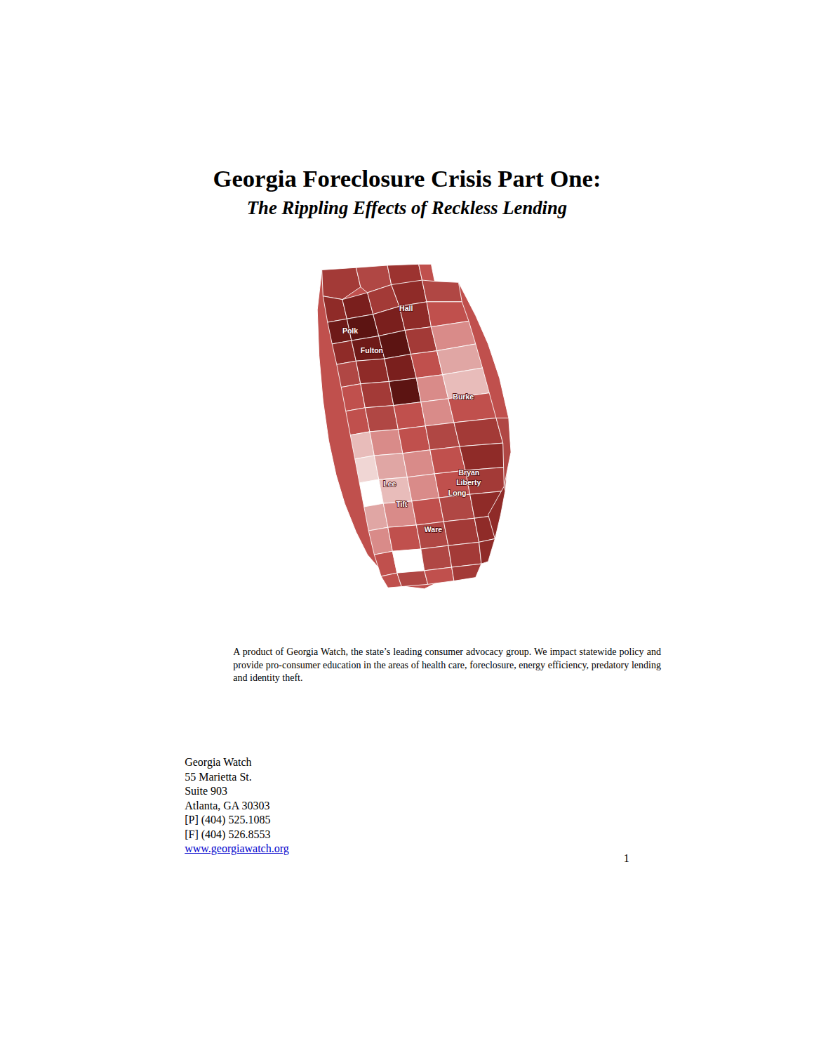Georgia Foreclosure Crisis Part One: The Rippling Effects of Reckless Lending
Hall Polk Fulton Burke Bryan Liberty Long Lee Tift Ware
A product of Georgia Watch, the state’s leading consumer advocacy group. We impact statewide policy and provide pro-consumer education in the areas of health care, foreclosure, energy efficiency, predatory lending and identity theft.
Georgia Watch
55 Marietta St.
Suite 903
Atlanta, GA 30303
[P] (404) 525.1085
[F] (404) 526.8553
www.georgiawatch.org
1